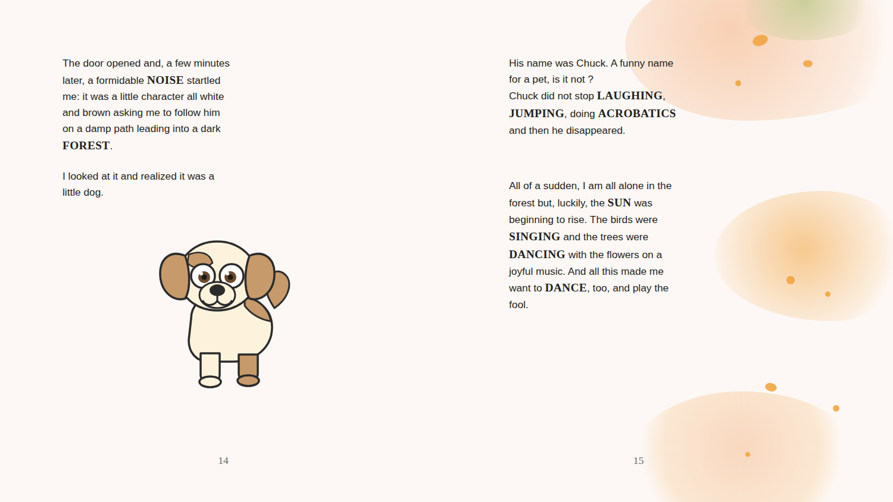The door opened and, a few minutes later, a formidable noise startled me: it was a little character all white and brown asking me to follow him on a damp path leading into a dark forest.
I looked at it and realized it was a little dog.
Cartoon puppy A small cartoon dog with a cream body, brown ears and brown patches, large round eyes and a curled tail.
14
His name was Chuck. A funny name for a pet, is it not ?
Chuck did not stop laughing, jumping, doing acrobatics and then he disappeared.
All of a sudden, I am all alone in the forest but, luckily, the sun was beginning to rise. The birds were singing and the trees were dancing with the flowers on a joyful music. And all this made me want to dance, too, and play the fool.
15